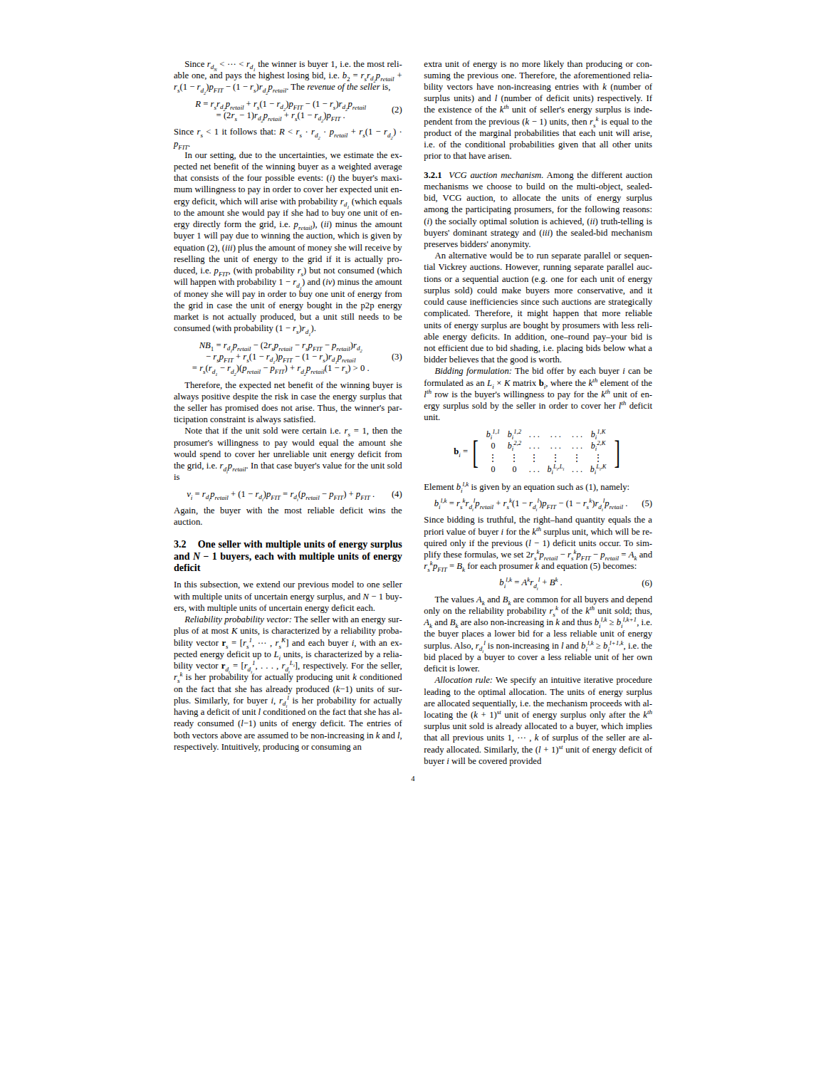Since rdN < ··· < rd1 the winner is buyer 1, i.e. the most reliable one, and pays the highest losing bid, i.e. b2 = rsrd2pretail + rs(1 − rd2)pFIT − (1 − rs)rd2pretail. The revenue of the seller is,
R = rsrd2pretail + rs(1 − rd2)pFIT − (1 − rs)rd2pretail = (2rs − 1)rd2pretail + rs(1 − rd2)pFIT . (2)
Since rs < 1 it follows that: R < rs · rd2 · pretail + rs(1 − rd2) · pFIT.
In our setting, due to the uncertainties, we estimate the expected net benefit of the winning buyer as a weighted average that consists of the four possible events: (i) the buyer's maximum willingness to pay in order to cover her expected unit energy deficit, which will arise with probability rd1 (which equals to the amount she would pay if she had to buy one unit of energy directly form the grid, i.e. pretail), (ii) minus the amount buyer 1 will pay due to winning the auction, which is given by equation (2), (iii) plus the amount of money she will receive by reselling the unit of energy to the grid if it is actually produced, i.e. pFIT, (with probability rs) but not consumed (which will happen with probability 1 − rd1) and (iv) minus the amount of money she will pay in order to buy one unit of energy from the grid in case the unit of energy bought in the p2p energy market is not actually produced, but a unit still needs to be consumed (with probability (1 − rs)rd1).
NB1 = rd1pretail − (2rspretail − rspFIT − pretail)rd2 − rspFIT + rs(1 − rd1)pFIT − (1 − rs)rd1pretail = rs(rd1 − rd2)(pretail − pFIT) + rd2pretail(1 − rs) > 0 . (3)
Therefore, the expected net benefit of the winning buyer is always positive despite the risk in case the energy surplus that the seller has promised does not arise. Thus, the winner's participation constraint is always satisfied.
Note that if the unit sold were certain i.e. rs = 1, then the prosumer's willingness to pay would equal the amount she would spend to cover her unreliable unit energy deficit from the grid, i.e. rdipretail. In that case buyer's value for the unit sold is
vi = rdipretail + (1 − rdi)pFIT = rdi(pretail − pFIT) + pFIT . (4)
Again, the buyer with the most reliable deficit wins the auction.
3.2 One seller with multiple units of energy surplus and N − 1 buyers, each with multiple units of energy deficit
In this subsection, we extend our previous model to one seller with multiple units of uncertain energy surplus, and N − 1 buyers, with multiple units of uncertain energy deficit each.
Reliability probability vector: The seller with an energy surplus of at most K units, is characterized by a reliability probability vector rs = [rs1, ··· , rsK] and each buyer i, with an expected energy deficit up to Li units, is characterized by a reliability vector rdi = [rdi1, . . . , rdiLi], respectively. For the seller, rsk is her probability for actually producing unit k conditioned on the fact that she has already produced (k−1) units of surplus. Similarly, for buyer i, rdil is her probability for actually having a deficit of unit l conditioned on the fact that she has already consumed (l−1) units of energy deficit. The entries of both vectors above are assumed to be non-increasing in k and l, respectively. Intuitively, producing or consuming an
extra unit of energy is no more likely than producing or consuming the previous one. Therefore, the aforementioned reliability vectors have non-increasing entries with k (number of surplus units) and l (number of deficit units) respectively. If the existence of the kth unit of seller's energy surplus is independent from the previous (k − 1) units, then rsk is equal to the product of the marginal probabilities that each unit will arise, i.e. of the conditional probabilities given that all other units prior to that have arisen.
3.2.1 VCG auction mechanism. Among the different auction mechanisms we choose to build on the multi-object, sealed-bid, VCG auction, to allocate the units of energy surplus among the participating prosumers, for the following reasons: (i) the socially optimal solution is achieved, (ii) truth-telling is buyers' dominant strategy and (iii) the sealed-bid mechanism preserves bidders' anonymity.
An alternative would be to run separate parallel or sequential Vickrey auctions. However, running separate parallel auctions or a sequential auction (e.g. one for each unit of energy surplus sold) could make buyers more conservative, and it could cause inefficiencies since such auctions are strategically complicated. Therefore, it might happen that more reliable units of energy surplus are bought by prosumers with less reliable energy deficits. In addition, one–round pay–your bid is not efficient due to bid shading, i.e. placing bids below what a bidder believes that the good is worth.
Bidding formulation: The bid offer by each buyer i can be formulated as an Li × K matrix bi, where the kth element of the lth row is the buyer's willingness to pay for the kth unit of energy surplus sold by the seller in order to cover her lth deficit unit.
bi = [
| b i 1,1 | b i 1,2 | . . . | . . . | . . . | b i 1,K |
| 0 | b i 2,2 | . . . | . . . | . . . | b i 2,K |
| ⋮ | ⋮ | ⋮ | ⋮ | ⋮ | ⋮ |
| 0 | 0 | . . . | b i L i ,L i | . . . | b i L i ,K |
]
Element bil,k is given by an equation such as (1), namely:
bil,k = rskrdilpretail + rsk(1 − rdil)pFIT − (1 − rsk)rdilpretail . (5)
Since bidding is truthful, the right–hand quantity equals the a priori value of buyer i for the kth surplus unit, which will be required only if the previous (l − 1) deficit units occur. To simplify these formulas, we set 2rskpretail − rskpFIT − pretail = Ak and rskpFIT = Bk for each prosumer k and equation (5) becomes:
bil,k = Akrdil + Bk . (6)
The values Ak and Bk are common for all buyers and depend only on the reliability probability rsk of the kth unit sold; thus, Ak and Bk are also non-increasing in k and thus bil,k ≥ bil,k+1, i.e. the buyer places a lower bid for a less reliable unit of energy surplus. Also, rdil is non-increasing in l and bil,k ≥ bil+1,k, i.e. the bid placed by a buyer to cover a less reliable unit of her own deficit is lower.
Allocation rule: We specify an intuitive iterative procedure leading to the optimal allocation. The units of energy surplus are allocated sequentially, i.e. the mechanism proceeds with allocating the (k + 1)st unit of energy surplus only after the kth surplus unit sold is already allocated to a buyer, which implies that all previous units 1, ··· , k of surplus of the seller are already allocated. Similarly, the (l + 1)st unit of energy deficit of buyer i will be covered provided
4